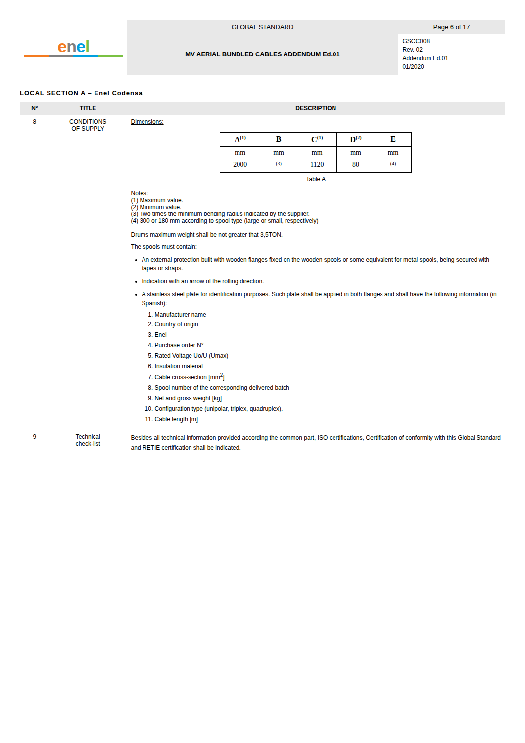| e n e l | GLOBAL STANDARD | Page 6 of 17 |
| MV AERIAL BUNDLED CABLES ADDENDUM Ed.01 | GSCC008 Rev. 02 Addendum Ed.01 01/2020 |
LOCAL SECTION A – Enel Codensa
| N° | TITLE | DESCRIPTION |
| --- | --- | --- |
| 8 | CONDITIONS OF SUPPLY | Dimensions: / A (1) / B / C (1) / D (2) / E / / mm / mm / mm / mm / mm / / 2000 / (3) / 1120 / 80 / (4) / Table A Notes: (1) Maximum value. (2) Minimum value. (3) Two times the minimum bending radius indicated by the supplier. (4) 300 or 180 mm according to spool type (large or small, respectively) Drums maximum weight shall be not greater that 3,5TON. The spools must contain: An external protection built with wooden flanges fixed on the wooden spools or some equivalent for metal spools, being secured with tapes or straps. Indication with an arrow of the rolling direction. A stainless steel plate for identification purposes. Such plate shall be applied in both flanges and shall have the following information (in Spanish): Manufacturer name Country of origin Enel Purchase order N° Rated Voltage Uo/U (Umax) Insulation material Cable cross-section [mm 2 ] Spool number of the corresponding delivered batch Net and gross weight [kg] Configuration type (unipolar, triplex, quadruplex). Cable length [m] |
| 9 | Technical check-list | Besides all technical information provided according the common part, ISO certifications, Certification of conformity with this Global Standard and RETIE certification shall be indicated. |